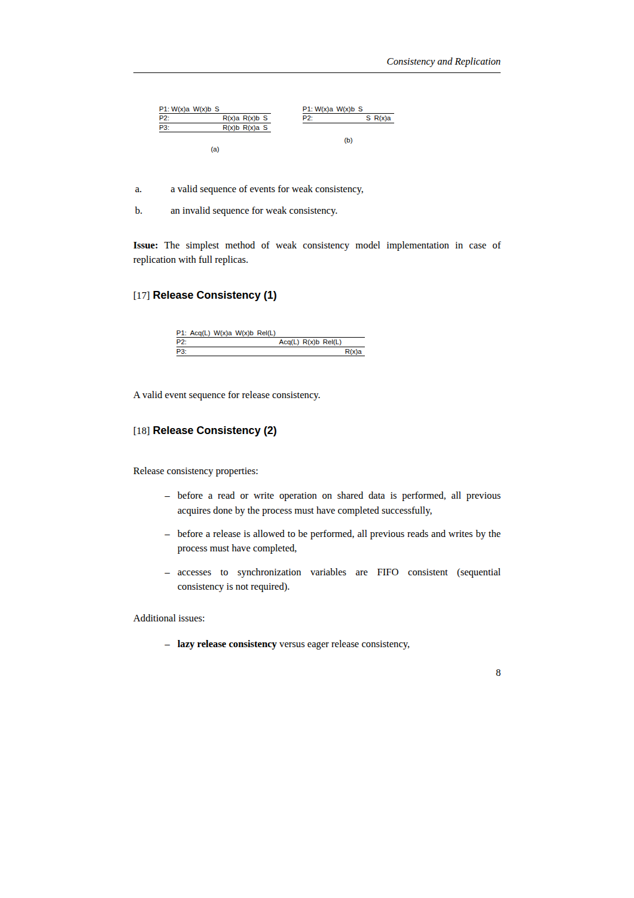Consistency and Replication
| P1: W(x)a | W(x)b | S | | | |
| P2: | | | R(x)a | R(x)b | S |
| P3: | | | R(x)b | R(x)a | S |
(a)
| P1: W(x)a | W(x)b | S | | |
| P2: | | | S | R(x)a |
(b)
a. a valid sequence of events for weak consistency,
b. an invalid sequence for weak consistency.
Issue: The simplest method of weak consistency model implementation in case of replication with full replicas.
[17] Release Consistency (1)
| P1: Acq(L) | W(x)a | W(x)b | Rel(L) | | | | |
| P2: | | | | Acq(L) | R(x)b | Rel(L) | |
| P3: | | | | | | | R(x)a |
A valid event sequence for release consistency.
[18] Release Consistency (2)
Release consistency properties:
before a read or write operation on shared data is performed, all previous acquires done by the process must have completed successfully,
before a release is allowed to be performed, all previous reads and writes by the process must have completed,
accesses to synchronization variables are FIFO consistent (sequential consistency is not required).
Additional issues:
lazy release consistency versus eager release consistency,
8